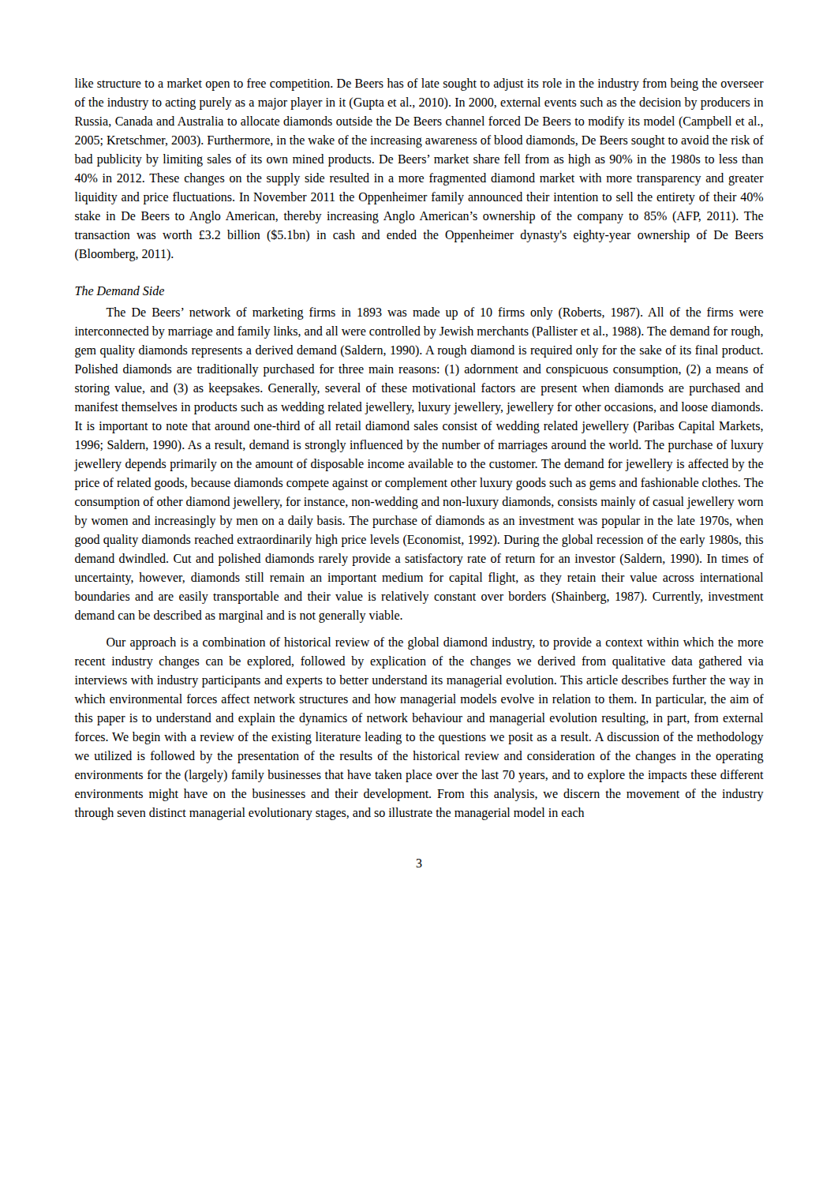like structure to a market open to free competition. De Beers has of late sought to adjust its role in the industry from being the overseer of the industry to acting purely as a major player in it (Gupta et al., 2010). In 2000, external events such as the decision by producers in Russia, Canada and Australia to allocate diamonds outside the De Beers channel forced De Beers to modify its model (Campbell et al., 2005; Kretschmer, 2003). Furthermore, in the wake of the increasing awareness of blood diamonds, De Beers sought to avoid the risk of bad publicity by limiting sales of its own mined products. De Beers’ market share fell from as high as 90% in the 1980s to less than 40% in 2012. These changes on the supply side resulted in a more fragmented diamond market with more transparency and greater liquidity and price fluctuations. In November 2011 the Oppenheimer family announced their intention to sell the entirety of their 40% stake in De Beers to Anglo American, thereby increasing Anglo American’s ownership of the company to 85% (AFP, 2011). The transaction was worth £3.2 billion ($5.1bn) in cash and ended the Oppenheimer dynasty's eighty-year ownership of De Beers (Bloomberg, 2011).
The Demand Side
The De Beers’ network of marketing firms in 1893 was made up of 10 firms only (Roberts, 1987). All of the firms were interconnected by marriage and family links, and all were controlled by Jewish merchants (Pallister et al., 1988). The demand for rough, gem quality diamonds represents a derived demand (Saldern, 1990). A rough diamond is required only for the sake of its final product. Polished diamonds are traditionally purchased for three main reasons: (1) adornment and conspicuous consumption, (2) a means of storing value, and (3) as keepsakes. Generally, several of these motivational factors are present when diamonds are purchased and manifest themselves in products such as wedding related jewellery, luxury jewellery, jewellery for other occasions, and loose diamonds. It is important to note that around one-third of all retail diamond sales consist of wedding related jewellery (Paribas Capital Markets, 1996; Saldern, 1990). As a result, demand is strongly influenced by the number of marriages around the world. The purchase of luxury jewellery depends primarily on the amount of disposable income available to the customer. The demand for jewellery is affected by the price of related goods, because diamonds compete against or complement other luxury goods such as gems and fashionable clothes. The consumption of other diamond jewellery, for instance, non-wedding and non-luxury diamonds, consists mainly of casual jewellery worn by women and increasingly by men on a daily basis. The purchase of diamonds as an investment was popular in the late 1970s, when good quality diamonds reached extraordinarily high price levels (Economist, 1992). During the global recession of the early 1980s, this demand dwindled. Cut and polished diamonds rarely provide a satisfactory rate of return for an investor (Saldern, 1990). In times of uncertainty, however, diamonds still remain an important medium for capital flight, as they retain their value across international boundaries and are easily transportable and their value is relatively constant over borders (Shainberg, 1987). Currently, investment demand can be described as marginal and is not generally viable.
Our approach is a combination of historical review of the global diamond industry, to provide a context within which the more recent industry changes can be explored, followed by explication of the changes we derived from qualitative data gathered via interviews with industry participants and experts to better understand its managerial evolution. This article describes further the way in which environmental forces affect network structures and how managerial models evolve in relation to them. In particular, the aim of this paper is to understand and explain the dynamics of network behaviour and managerial evolution resulting, in part, from external forces. We begin with a review of the existing literature leading to the questions we posit as a result. A discussion of the methodology we utilized is followed by the presentation of the results of the historical review and consideration of the changes in the operating environments for the (largely) family businesses that have taken place over the last 70 years, and to explore the impacts these different environments might have on the businesses and their development. From this analysis, we discern the movement of the industry through seven distinct managerial evolutionary stages, and so illustrate the managerial model in each
3